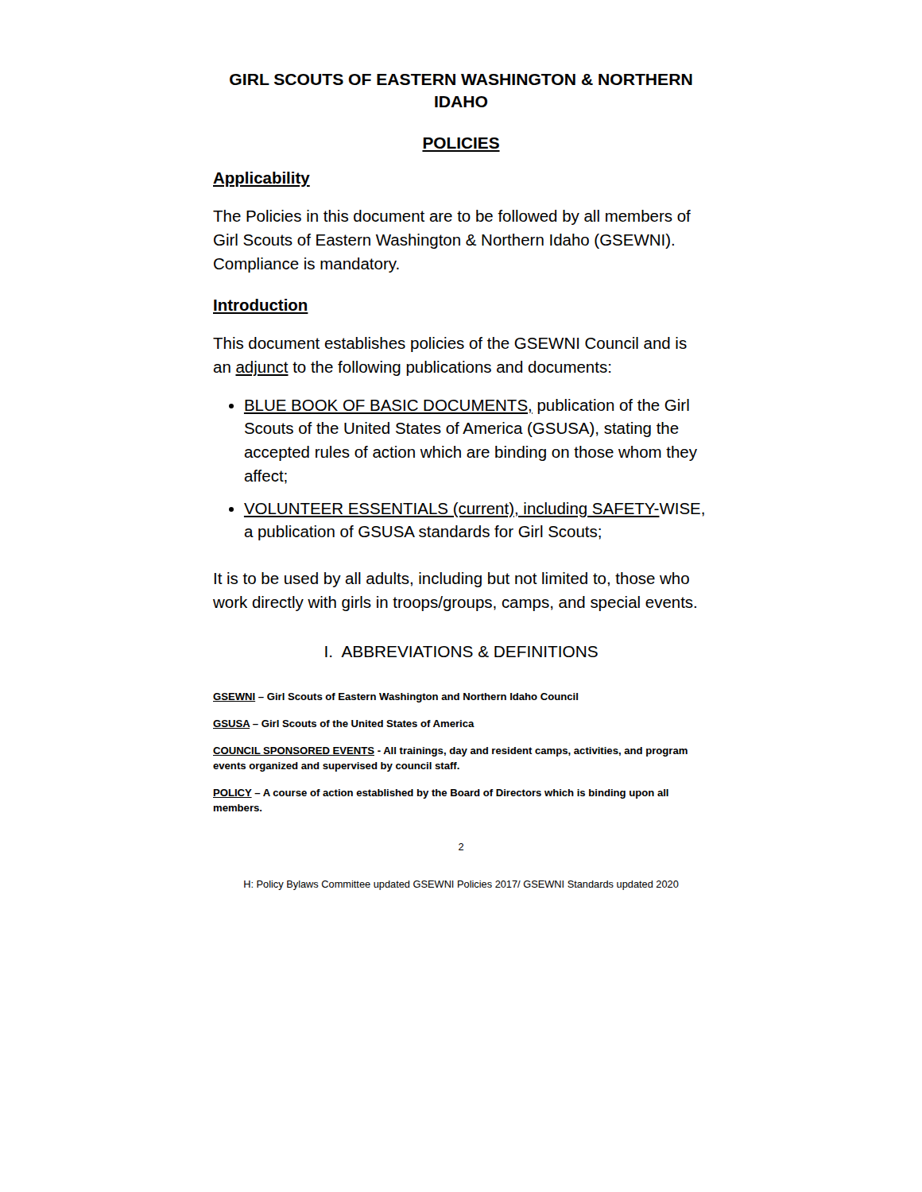GIRL SCOUTS OF EASTERN WASHINGTON & NORTHERN IDAHO
POLICIES
Applicability
The Policies in this document are to be followed by all members of Girl Scouts of Eastern Washington & Northern Idaho (GSEWNI). Compliance is mandatory.
Introduction
This document establishes policies of the GSEWNI Council and is an adjunct to the following publications and documents:
BLUE BOOK OF BASIC DOCUMENTS, publication of the Girl Scouts of the United States of America (GSUSA), stating the accepted rules of action which are binding on those whom they affect;
VOLUNTEER ESSENTIALS (current), including SAFETY-WISE, a publication of GSUSA standards for Girl Scouts;
It is to be used by all adults, including but not limited to, those who work directly with girls in troops/groups, camps, and special events.
I. ABBREVIATIONS & DEFINITIONS
GSEWNI – Girl Scouts of Eastern Washington and Northern Idaho Council
GSUSA – Girl Scouts of the United States of America
COUNCIL SPONSORED EVENTS - All trainings, day and resident camps, activities, and program events organized and supervised by council staff.
POLICY – A course of action established by the Board of Directors which is binding upon all members.
2
H: Policy Bylaws Committee updated GSEWNI Policies 2017/ GSEWNI Standards updated 2020